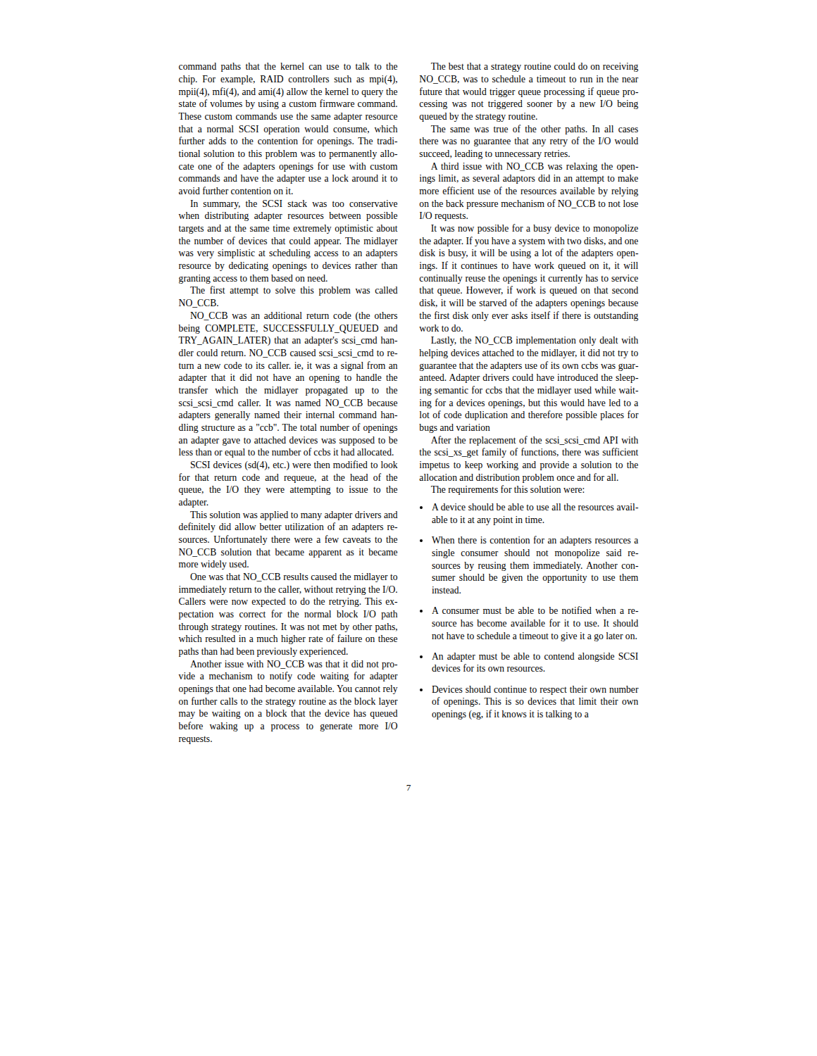command paths that the kernel can use to talk to the chip. For example, RAID controllers such as mpi(4), mpii(4), mfi(4), and ami(4) allow the kernel to query the state of volumes by using a custom firmware command. These custom commands use the same adapter resource that a normal SCSI operation would consume, which further adds to the contention for openings. The traditional solution to this problem was to permanently allocate one of the adapters openings for use with custom commands and have the adapter use a lock around it to avoid further contention on it.
In summary, the SCSI stack was too conservative when distributing adapter resources between possible targets and at the same time extremely optimistic about the number of devices that could appear. The midlayer was very simplistic at scheduling access to an adapters resource by dedicating openings to devices rather than granting access to them based on need.
The first attempt to solve this problem was called NO_CCB.
NO_CCB was an additional return code (the others being COMPLETE, SUCCESSFULLY_QUEUED and TRY_AGAIN_LATER) that an adapter's scsi_cmd handler could return. NO_CCB caused scsi_scsi_cmd to return a new code to its caller. ie, it was a signal from an adapter that it did not have an opening to handle the transfer which the midlayer propagated up to the scsi_scsi_cmd caller. It was named NO_CCB because adapters generally named their internal command handling structure as a "ccb". The total number of openings an adapter gave to attached devices was supposed to be less than or equal to the number of ccbs it had allocated.
SCSI devices (sd(4), etc.) were then modified to look for that return code and requeue, at the head of the queue, the I/O they were attempting to issue to the adapter.
This solution was applied to many adapter drivers and definitely did allow better utilization of an adapters resources. Unfortunately there were a few caveats to the NO_CCB solution that became apparent as it became more widely used.
One was that NO_CCB results caused the midlayer to immediately return to the caller, without retrying the I/O. Callers were now expected to do the retrying. This expectation was correct for the normal block I/O path through strategy routines. It was not met by other paths, which resulted in a much higher rate of failure on these paths than had been previously experienced.
Another issue with NO_CCB was that it did not provide a mechanism to notify code waiting for adapter openings that one had become available. You cannot rely on further calls to the strategy routine as the block layer may be waiting on a block that the device has queued before waking up a process to generate more I/O requests.
The best that a strategy routine could do on receiving NO_CCB, was to schedule a timeout to run in the near future that would trigger queue processing if queue processing was not triggered sooner by a new I/O being queued by the strategy routine.
The same was true of the other paths. In all cases there was no guarantee that any retry of the I/O would succeed, leading to unnecessary retries.
A third issue with NO_CCB was relaxing the openings limit, as several adaptors did in an attempt to make more efficient use of the resources available by relying on the back pressure mechanism of NO_CCB to not lose I/O requests.
It was now possible for a busy device to monopolize the adapter. If you have a system with two disks, and one disk is busy, it will be using a lot of the adapters openings. If it continues to have work queued on it, it will continually reuse the openings it currently has to service that queue. However, if work is queued on that second disk, it will be starved of the adapters openings because the first disk only ever asks itself if there is outstanding work to do.
Lastly, the NO_CCB implementation only dealt with helping devices attached to the midlayer, it did not try to guarantee that the adapters use of its own ccbs was guaranteed. Adapter drivers could have introduced the sleeping semantic for ccbs that the midlayer used while waiting for a devices openings, but this would have led to a lot of code duplication and therefore possible places for bugs and variation
After the replacement of the scsi_scsi_cmd API with the scsi_xs_get family of functions, there was sufficient impetus to keep working and provide a solution to the allocation and distribution problem once and for all.
The requirements for this solution were:
A device should be able to use all the resources available to it at any point in time.
When there is contention for an adapters resources a single consumer should not monopolize said resources by reusing them immediately. Another consumer should be given the opportunity to use them instead.
A consumer must be able to be notified when a resource has become available for it to use. It should not have to schedule a timeout to give it a go later on.
An adapter must be able to contend alongside SCSI devices for its own resources.
Devices should continue to respect their own number of openings. This is so devices that limit their own openings (eg, if it knows it is talking to a
7